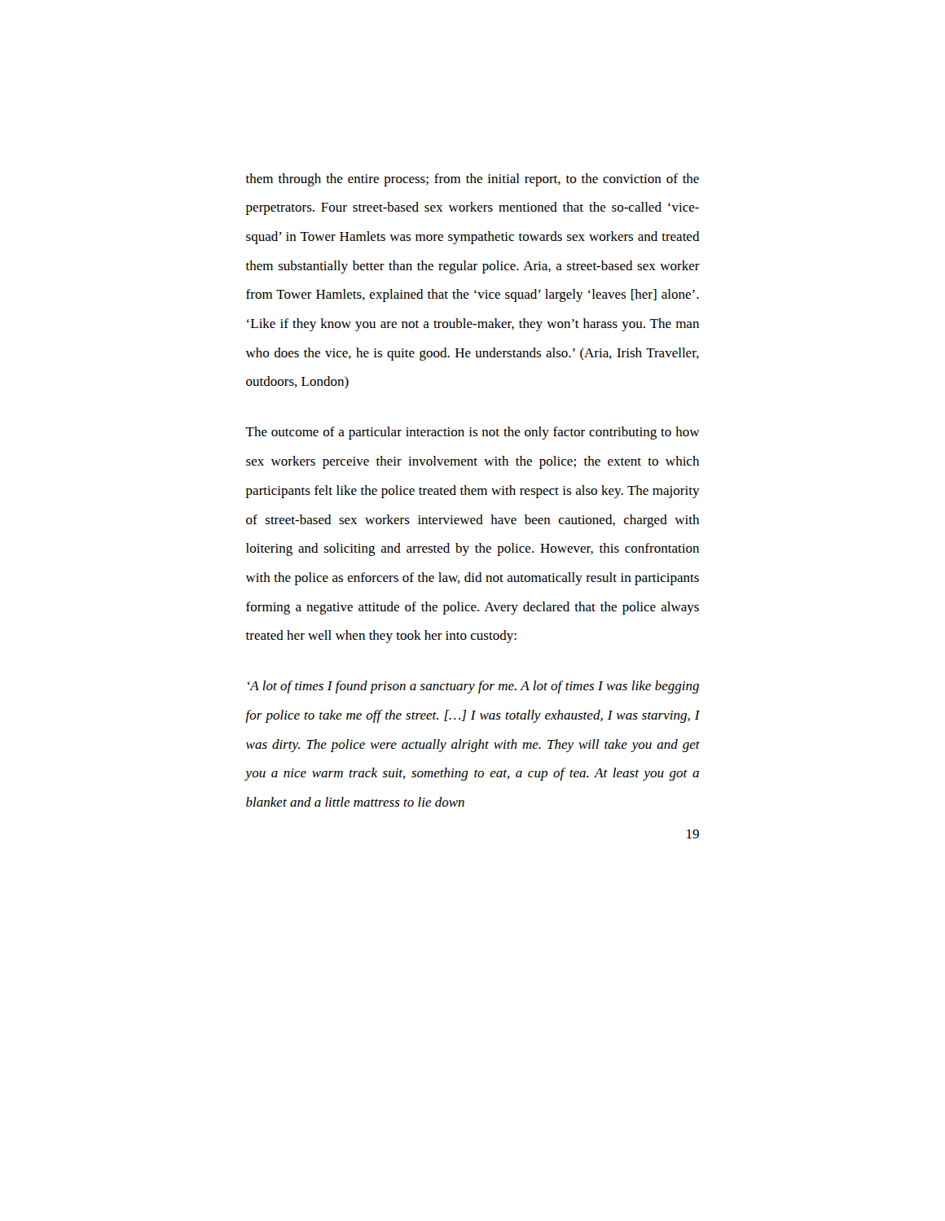them through the entire process; from the initial report, to the conviction of the perpetrators. Four street-based sex workers mentioned that the so-called ‘vice-squad’ in Tower Hamlets was more sympathetic towards sex workers and treated them substantially better than the regular police. Aria, a street-based sex worker from Tower Hamlets, explained that the ‘vice squad’ largely ‘leaves [her] alone’. ‘Like if they know you are not a trouble-maker, they won’t harass you. The man who does the vice, he is quite good. He understands also.’ (Aria, Irish Traveller, outdoors, London)
The outcome of a particular interaction is not the only factor contributing to how sex workers perceive their involvement with the police; the extent to which participants felt like the police treated them with respect is also key. The majority of street-based sex workers interviewed have been cautioned, charged with loitering and soliciting and arrested by the police. However, this confrontation with the police as enforcers of the law, did not automatically result in participants forming a negative attitude of the police. Avery declared that the police always treated her well when they took her into custody:
‘A lot of times I found prison a sanctuary for me. A lot of times I was like begging for police to take me off the street. […] I was totally exhausted, I was starving, I was dirty. The police were actually alright with me. They will take you and get you a nice warm track suit, something to eat, a cup of tea. At least you got a blanket and a little mattress to lie down
19